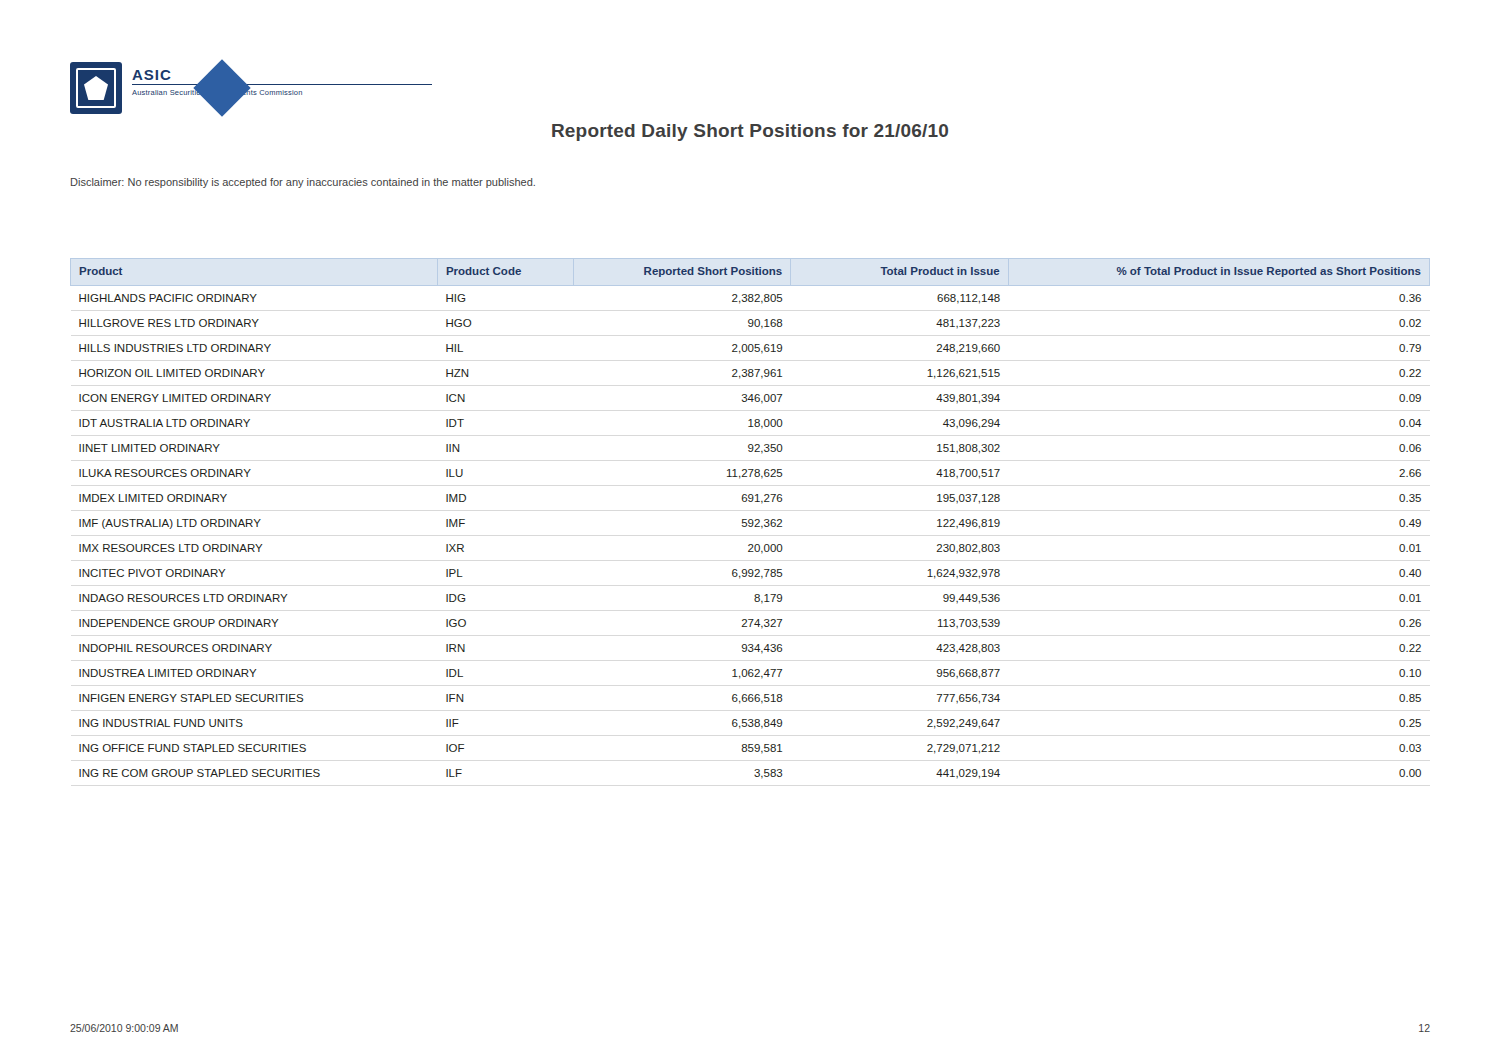ASIC
Australian Securities & Investments Commission
Reported Daily Short Positions for 21/06/10
Disclaimer: No responsibility is accepted for any inaccuracies contained in the matter published.
| Product | Product Code | Reported Short Positions | Total Product in Issue | % of Total Product in Issue Reported as Short Positions |
| --- | --- | --- | --- | --- |
| HIGHLANDS PACIFIC ORDINARY | HIG | 2,382,805 | 668,112,148 | 0.36 |
| HILLGROVE RES LTD ORDINARY | HGO | 90,168 | 481,137,223 | 0.02 |
| HILLS INDUSTRIES LTD ORDINARY | HIL | 2,005,619 | 248,219,660 | 0.79 |
| HORIZON OIL LIMITED ORDINARY | HZN | 2,387,961 | 1,126,621,515 | 0.22 |
| ICON ENERGY LIMITED ORDINARY | ICN | 346,007 | 439,801,394 | 0.09 |
| IDT AUSTRALIA LTD ORDINARY | IDT | 18,000 | 43,096,294 | 0.04 |
| IINET LIMITED ORDINARY | IIN | 92,350 | 151,808,302 | 0.06 |
| ILUKA RESOURCES ORDINARY | ILU | 11,278,625 | 418,700,517 | 2.66 |
| IMDEX LIMITED ORDINARY | IMD | 691,276 | 195,037,128 | 0.35 |
| IMF (AUSTRALIA) LTD ORDINARY | IMF | 592,362 | 122,496,819 | 0.49 |
| IMX RESOURCES LTD ORDINARY | IXR | 20,000 | 230,802,803 | 0.01 |
| INCITEC PIVOT ORDINARY | IPL | 6,992,785 | 1,624,932,978 | 0.40 |
| INDAGO RESOURCES LTD ORDINARY | IDG | 8,179 | 99,449,536 | 0.01 |
| INDEPENDENCE GROUP ORDINARY | IGO | 274,327 | 113,703,539 | 0.26 |
| INDOPHIL RESOURCES ORDINARY | IRN | 934,436 | 423,428,803 | 0.22 |
| INDUSTREA LIMITED ORDINARY | IDL | 1,062,477 | 956,668,877 | 0.10 |
| INFIGEN ENERGY STAPLED SECURITIES | IFN | 6,666,518 | 777,656,734 | 0.85 |
| ING INDUSTRIAL FUND UNITS | IIF | 6,538,849 | 2,592,249,647 | 0.25 |
| ING OFFICE FUND STAPLED SECURITIES | IOF | 859,581 | 2,729,071,212 | 0.03 |
| ING RE COM GROUP STAPLED SECURITIES | ILF | 3,583 | 441,029,194 | 0.00 |
25/06/2010 9:00:09 AM 12